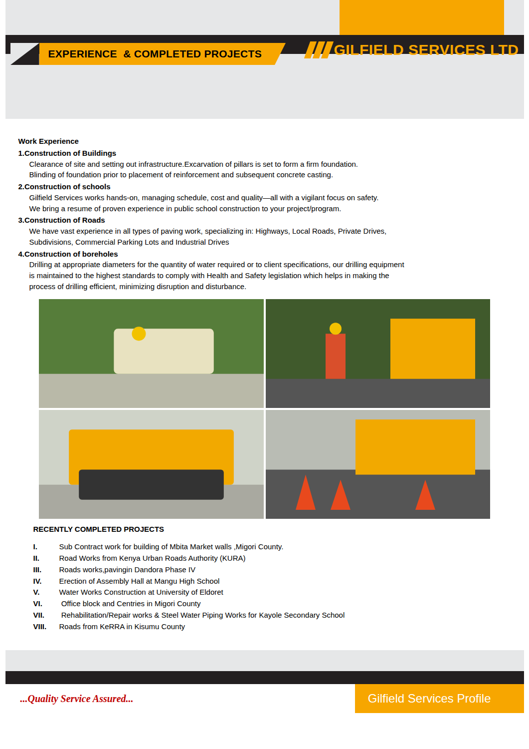EXPERIENCE & COMPLETED PROJECTS
GILFIELD SERVICES LTD
Work Experience
Construction of Buildings
Clearance of site and setting out infrastructure.Excarvation of pillars is set to form a firm foundation.
Blinding of foundation prior to placement of reinforcement and subsequent concrete casting.
Construction of schools
Gilfield Services works hands-on, managing schedule, cost and quality—all with a vigilant focus on safety.
We bring a resume of proven experience in public school construction to your project/program.
Construction of Roads
We have vast experience in all types of paving work, specializing in: Highways, Local Roads, Private Drives,
Subdivisions, Commercial Parking Lots and Industrial Drives
Construction of boreholes
Drilling at appropriate diameters for the quantity of water required or to client specifications, our drilling equipment
is maintained to the highest standards to comply with Health and Safety legislation which helps in making the
process of drilling efficient, minimizing disruption and disturbance.
RECENTLY COMPLETED PROJECTS
| I. | Sub Contract work for building of Mbita Market walls ,Migori County. |
| II. | Road Works from Kenya Urban Roads Authority (KURA) |
| III. | Roads works,pavingin Dandora Phase IV |
| IV. | Erection of Assembly Hall at Mangu High School |
| V. | Water Works Construction at University of Eldoret |
| VI. | Office block and Centries in Migori County |
| VII. | Rehabilitation/Repair works & Steel Water Piping Works for Kayole Secondary School |
| VIII. | Roads from KeRRA in Kisumu County |
...Quality Service Assured...
Gilfield Services Profile